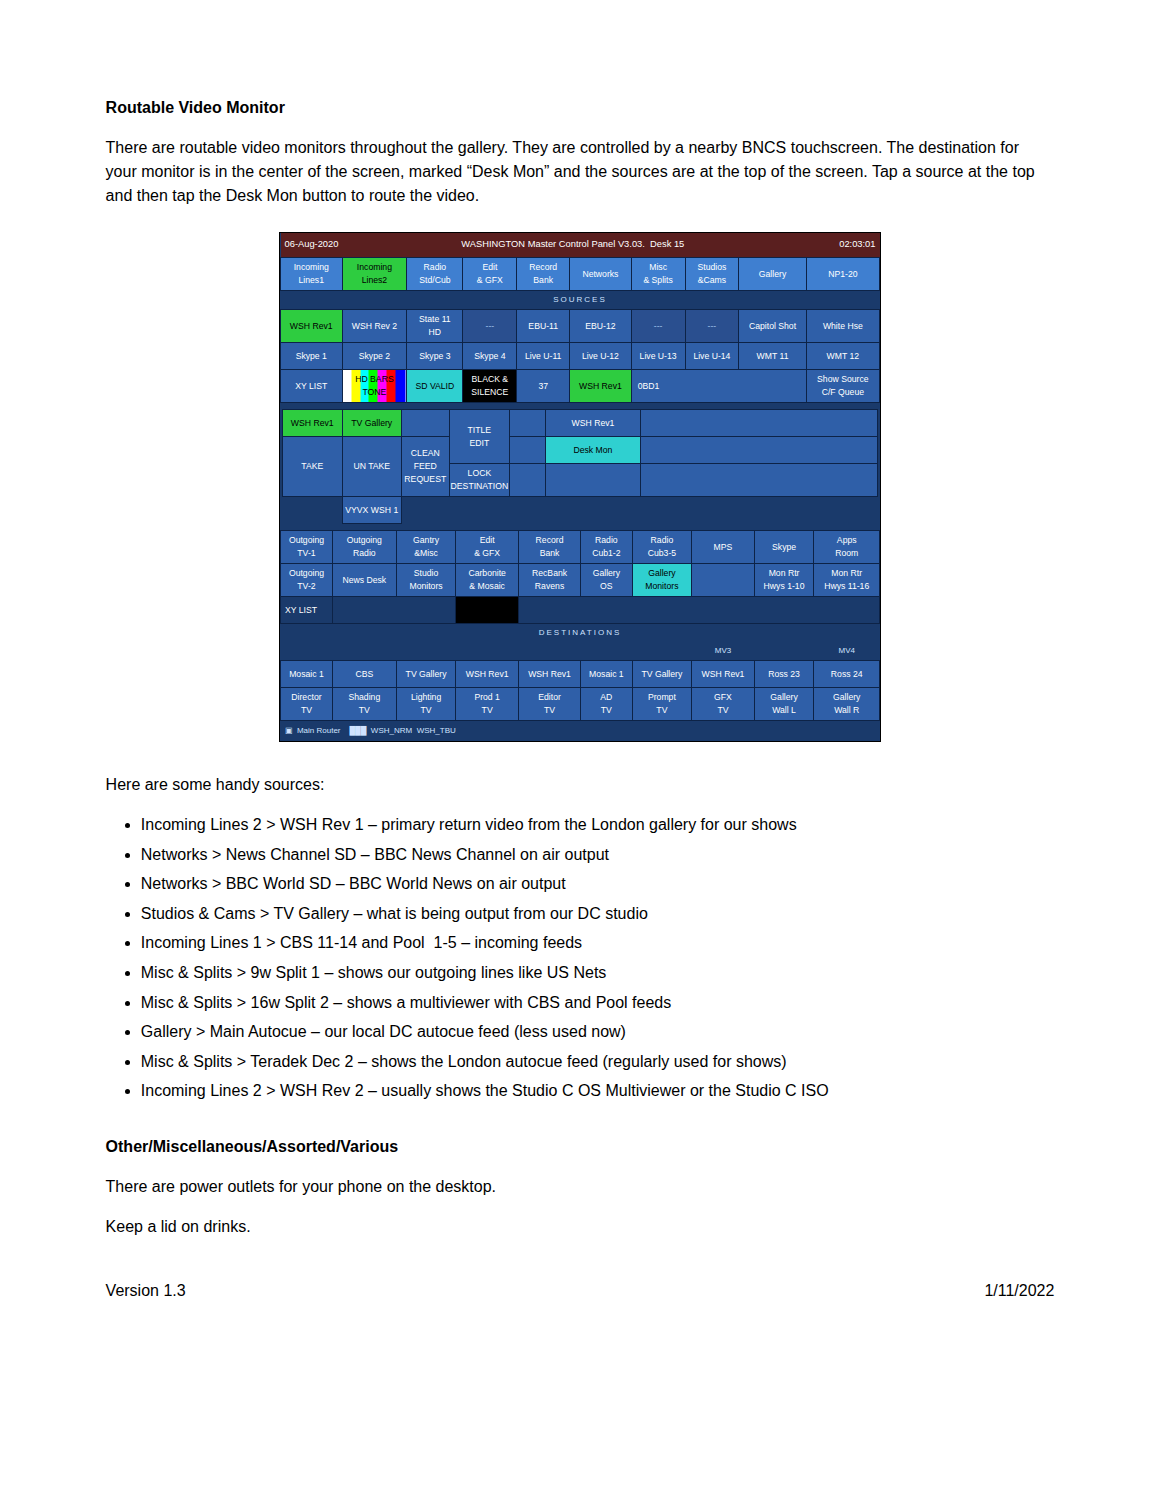Routable Video Monitor
There are routable video monitors throughout the gallery. They are controlled by a nearby BNCS touchscreen. The destination for your monitor is in the center of the screen, marked “Desk Mon” and the sources are at the top of the screen. Tap a source at the top and then tap the Desk Mon button to route the video.
| 06-Aug-2020 | WASHINGTON Master Control Panel V3.03. Desk 15 | 02:03:01 |
| Incoming Lines1 | Incoming Lines2 | Radio Std/Cub | Edit & GFX | Record Bank | Networks | Misc & Splits | Studios &Cams | Gallery | NP1-20 |
| SOURCES |
| WSH Rev1 | WSH Rev 2 | State 11 HD | --- | EBU-11 | EBU-12 | --- | --- | Capitol Shot | White Hse |
| Skype 1 | Skype 2 | Skype 3 | Skype 4 | Live U-11 | Live U-12 | Live U-13 | Live U-14 | WMT 11 | WMT 12 |
| XY LIST | HD BARS TONE | SD VALID | BLACK & SILENCE | 37 | WSH Rev1 | 0BD1 | Show Source C/F Queue |
| WSH Rev1 | TV Gallery | | TITLE EDIT | | WSH Rev1 | |
| TAKE | UN TAKE | CLEAN FEED REQUEST | | Desk Mon | |
| LOCK DESTINATION | | | |
| | VYVX WSH 1 | |
| Outgoing TV-1 | Outgoing Radio | Gantry &Misc | Edit & GFX | Record Bank | Radio Cub1-2 | Radio Cub3-5 | MPS | Skype | Apps Room |
| Outgoing TV-2 | News Desk | Studio Monitors | Carbonite & Mosaic | RecBank Ravens | Gallery OS | Gallery Monitors | | Mon Rtr Hwys 1-10 | Mon Rtr Hwys 11-16 |
| XY LIST | | | |
| DESTINATIONS |
| | | MV3 | | MV4 |
| Mosaic 1 | CBS | TV Gallery | WSH Rev1 | WSH Rev1 | Mosaic 1 | TV Gallery | WSH Rev1 | Ross 23 | Ross 24 |
| Director TV | Shading TV | Lighting TV | Prod 1 TV | Editor TV | AD TV | Prompt TV | GFX TV | Gallery Wall L | Gallery Wall R |
| ▣ Main Router ███ WSH_NRM WSH_TBU |
Here are some handy sources:
Incoming Lines 2 > WSH Rev 1 – primary return video from the London gallery for our shows
Networks > News Channel SD – BBC News Channel on air output
Networks > BBC World SD – BBC World News on air output
Studios & Cams > TV Gallery – what is being output from our DC studio
Incoming Lines 1 > CBS 11-14 and Pool 1-5 – incoming feeds
Misc & Splits > 9w Split 1 – shows our outgoing lines like US Nets
Misc & Splits > 16w Split 2 – shows a multiviewer with CBS and Pool feeds
Gallery > Main Autocue – our local DC autocue feed (less used now)
Misc & Splits > Teradek Dec 2 – shows the London autocue feed (regularly used for shows)
Incoming Lines 2 > WSH Rev 2 – usually shows the Studio C OS Multiviewer or the Studio C ISO
Other/Miscellaneous/Assorted/Various
There are power outlets for your phone on the desktop.
Keep a lid on drinks.
Version 1.3 1/11/2022